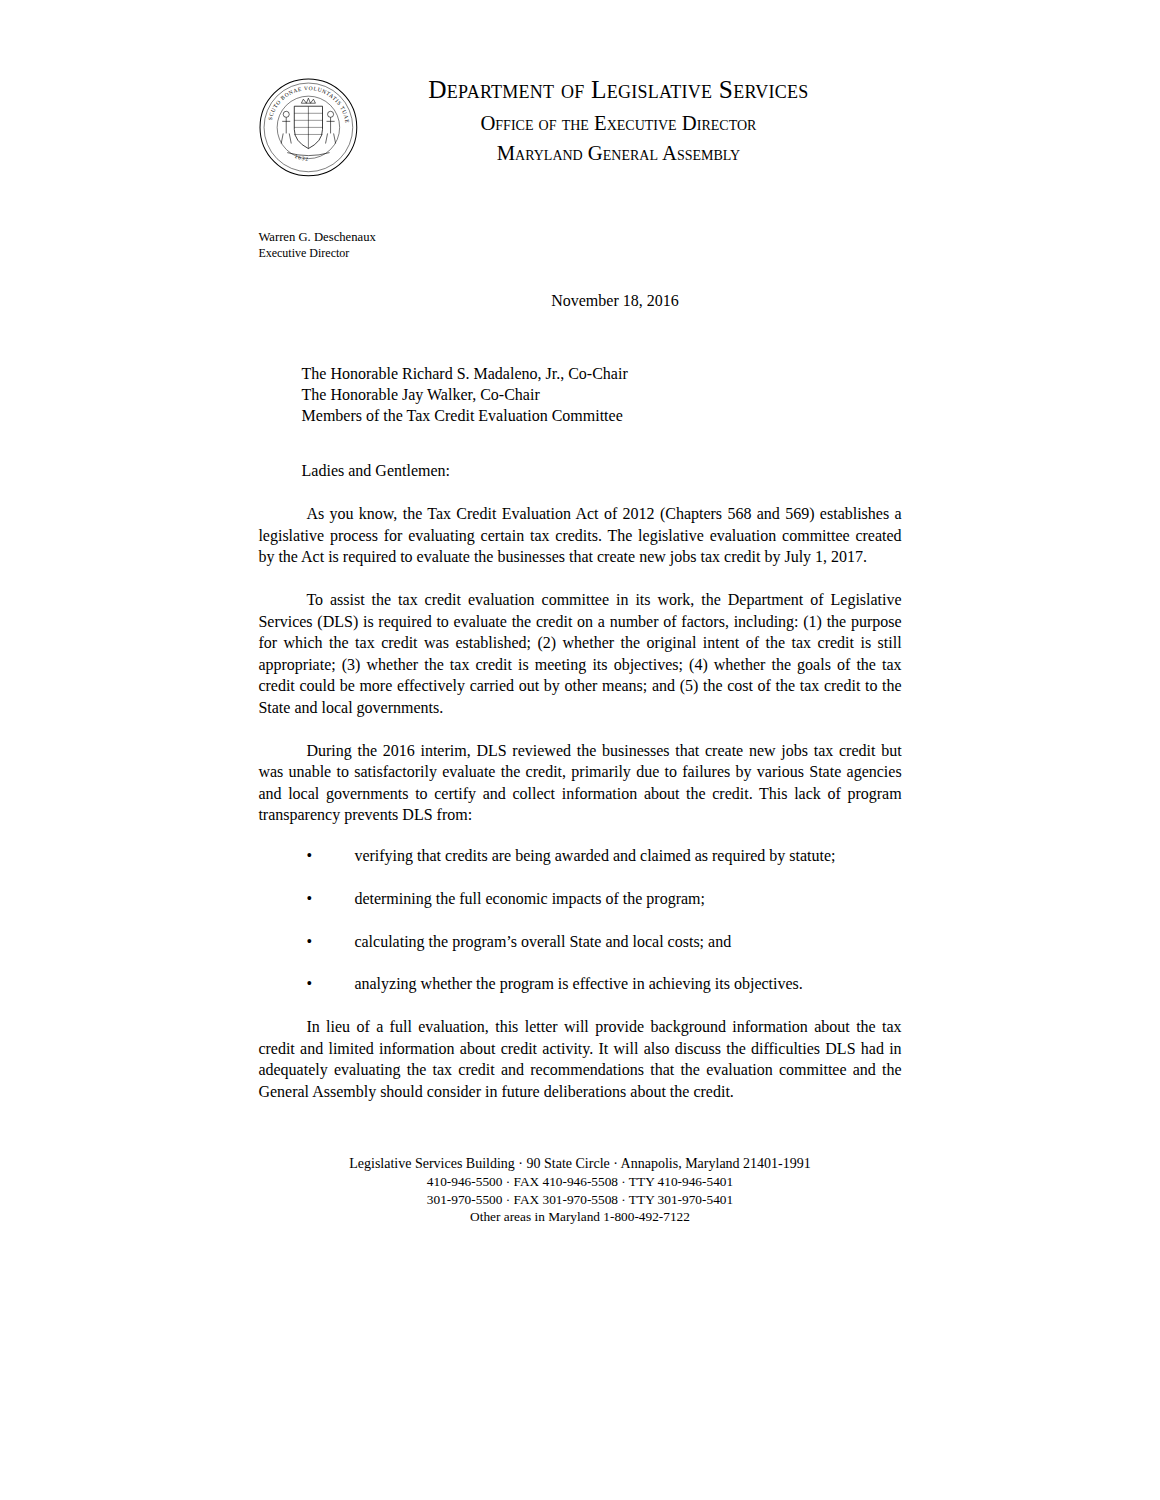SCUTO BONAE VOLUNTATIS TUAE CORONASTI NOS 1632
Department of Legislative Services
Office of the Executive Director
Maryland General Assembly
Warren G. Deschenaux
Executive Director
November 18, 2016
The Honorable Richard S. Madaleno, Jr., Co-Chair
The Honorable Jay Walker, Co-Chair
Members of the Tax Credit Evaluation Committee
Ladies and Gentlemen:
As you know, the Tax Credit Evaluation Act of 2012 (Chapters 568 and 569) establishes a legislative process for evaluating certain tax credits. The legislative evaluation committee created by the Act is required to evaluate the businesses that create new jobs tax credit by July 1, 2017.
To assist the tax credit evaluation committee in its work, the Department of Legislative Services (DLS) is required to evaluate the credit on a number of factors, including: (1) the purpose for which the tax credit was established; (2) whether the original intent of the tax credit is still appropriate; (3) whether the tax credit is meeting its objectives; (4) whether the goals of the tax credit could be more effectively carried out by other means; and (5) the cost of the tax credit to the State and local governments.
During the 2016 interim, DLS reviewed the businesses that create new jobs tax credit but was unable to satisfactorily evaluate the credit, primarily due to failures by various State agencies and local governments to certify and collect information about the credit. This lack of program transparency prevents DLS from:
verifying that credits are being awarded and claimed as required by statute;
determining the full economic impacts of the program;
calculating the program’s overall State and local costs; and
analyzing whether the program is effective in achieving its objectives.
In lieu of a full evaluation, this letter will provide background information about the tax credit and limited information about credit activity. It will also discuss the difficulties DLS had in adequately evaluating the tax credit and recommendations that the evaluation committee and the General Assembly should consider in future deliberations about the credit.
Legislative Services Building · 90 State Circle · Annapolis, Maryland 21401-1991
410-946-5500 · FAX 410-946-5508 · TTY 410-946-5401
301-970-5500 · FAX 301-970-5508 · TTY 301-970-5401
Other areas in Maryland 1-800-492-7122